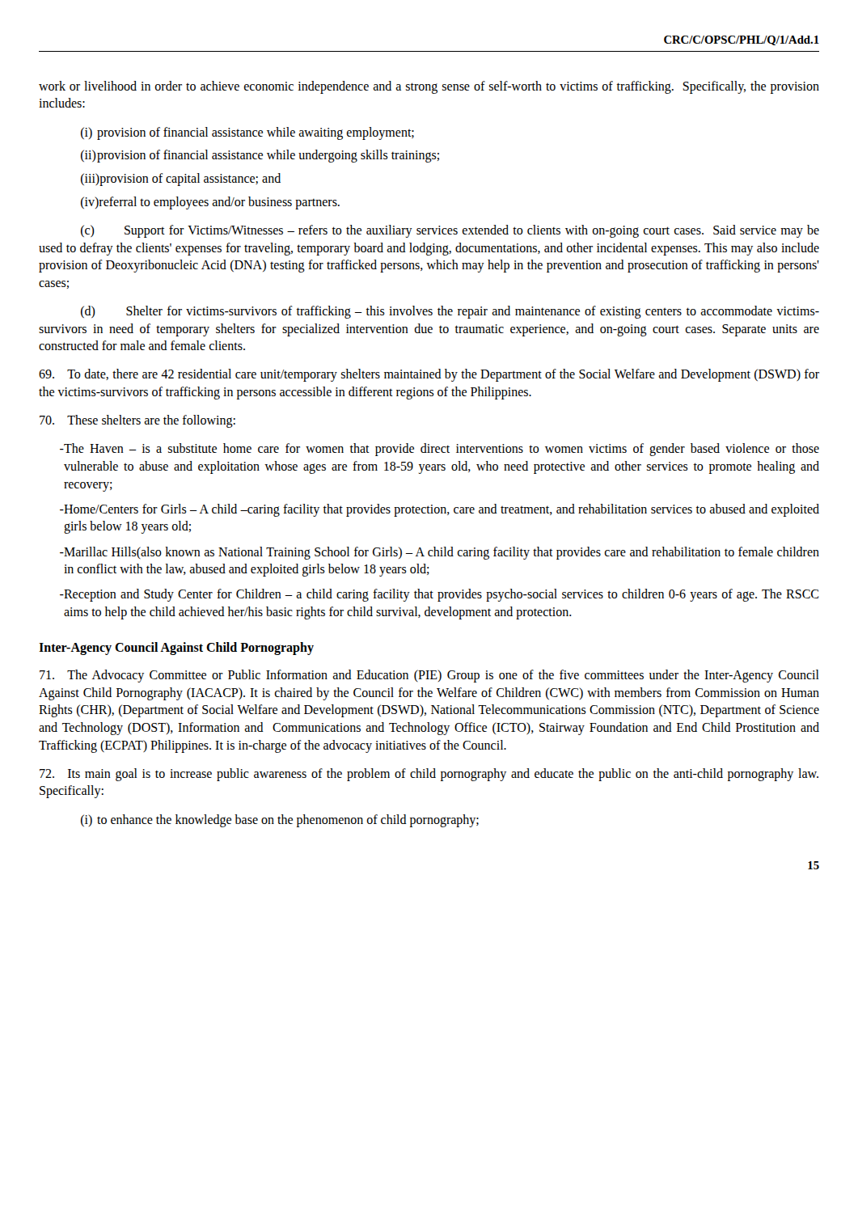CRC/C/OPSC/PHL/Q/1/Add.1
work or livelihood in order to achieve economic independence and a strong sense of self-worth to victims of trafficking. Specifically, the provision includes:
(i) provision of financial assistance while awaiting employment;
(ii) provision of financial assistance while undergoing skills trainings;
(iii) provision of capital assistance; and
(iv) referral to employees and/or business partners.
(c) Support for Victims/Witnesses – refers to the auxiliary services extended to clients with on-going court cases. Said service may be used to defray the clients' expenses for traveling, temporary board and lodging, documentations, and other incidental expenses. This may also include provision of Deoxyribonucleic Acid (DNA) testing for trafficked persons, which may help in the prevention and prosecution of trafficking in persons' cases;
(d) Shelter for victims-survivors of trafficking – this involves the repair and maintenance of existing centers to accommodate victims-survivors in need of temporary shelters for specialized intervention due to traumatic experience, and on-going court cases. Separate units are constructed for male and female clients.
69. To date, there are 42 residential care unit/temporary shelters maintained by the Department of the Social Welfare and Development (DSWD) for the victims-survivors of trafficking in persons accessible in different regions of the Philippines.
70. These shelters are the following:
‑The Haven – is a substitute home care for women that provide direct interventions to women victims of gender based violence or those vulnerable to abuse and exploitation whose ages are from 18-59 years old, who need protective and other services to promote healing and recovery;
‑Home/Centers for Girls – A child –caring facility that provides protection, care and treatment, and rehabilitation services to abused and exploited girls below 18 years old;
‑Marillac Hills(also known as National Training School for Girls) – A child caring facility that provides care and rehabilitation to female children in conflict with the law, abused and exploited girls below 18 years old;
‑Reception and Study Center for Children – a child caring facility that provides psycho-social services to children 0-6 years of age. The RSCC aims to help the child achieved her/his basic rights for child survival, development and protection.
Inter-Agency Council Against Child Pornography
71. The Advocacy Committee or Public Information and Education (PIE) Group is one of the five committees under the Inter-Agency Council Against Child Pornography (IACACP). It is chaired by the Council for the Welfare of Children (CWC) with members from Commission on Human Rights (CHR), (Department of Social Welfare and Development (DSWD), National Telecommunications Commission (NTC), Department of Science and Technology (DOST), Information and Communications and Technology Office (ICTO), Stairway Foundation and End Child Prostitution and Trafficking (ECPAT) Philippines. It is in-charge of the advocacy initiatives of the Council.
72. Its main goal is to increase public awareness of the problem of child pornography and educate the public on the anti-child pornography law. Specifically:
(i) to enhance the knowledge base on the phenomenon of child pornography;
15